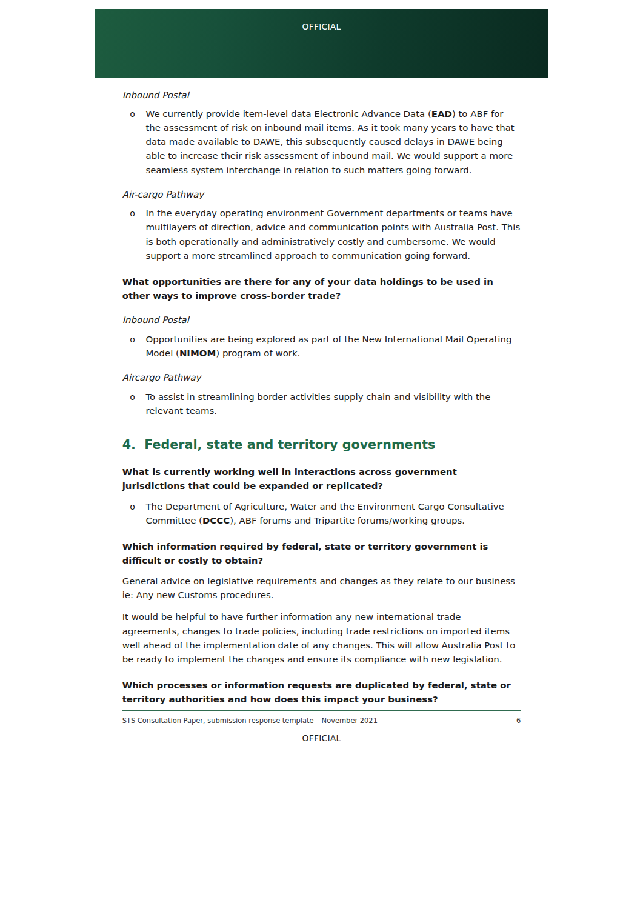OFFICIAL
Inbound Postal
We currently provide item-level data Electronic Advance Data (EAD) to ABF for the assessment of risk on inbound mail items. As it took many years to have that data made available to DAWE, this subsequently caused delays in DAWE being able to increase their risk assessment of inbound mail. We would support a more seamless system interchange in relation to such matters going forward.
Air-cargo Pathway
In the everyday operating environment Government departments or teams have multilayers of direction, advice and communication points with Australia Post. This is both operationally and administratively costly and cumbersome. We would support a more streamlined approach to communication going forward.
What opportunities are there for any of your data holdings to be used in other ways to improve cross-border trade?
Inbound Postal
Opportunities are being explored as part of the New International Mail Operating Model (NIMOM) program of work.
Aircargo Pathway
To assist in streamlining border activities supply chain and visibility with the relevant teams.
4. Federal, state and territory governments
What is currently working well in interactions across government jurisdictions that could be expanded or replicated?
The Department of Agriculture, Water and the Environment Cargo Consultative Committee (DCCC), ABF forums and Tripartite forums/working groups.
Which information required by federal, state or territory government is difficult or costly to obtain?
General advice on legislative requirements and changes as they relate to our business ie: Any new Customs procedures.
It would be helpful to have further information any new international trade agreements, changes to trade policies, including trade restrictions on imported items well ahead of the implementation date of any changes. This will allow Australia Post to be ready to implement the changes and ensure its compliance with new legislation.
Which processes or information requests are duplicated by federal, state or territory authorities and how does this impact your business?
STS Consultation Paper, submission response template – November 2021
6
OFFICIAL